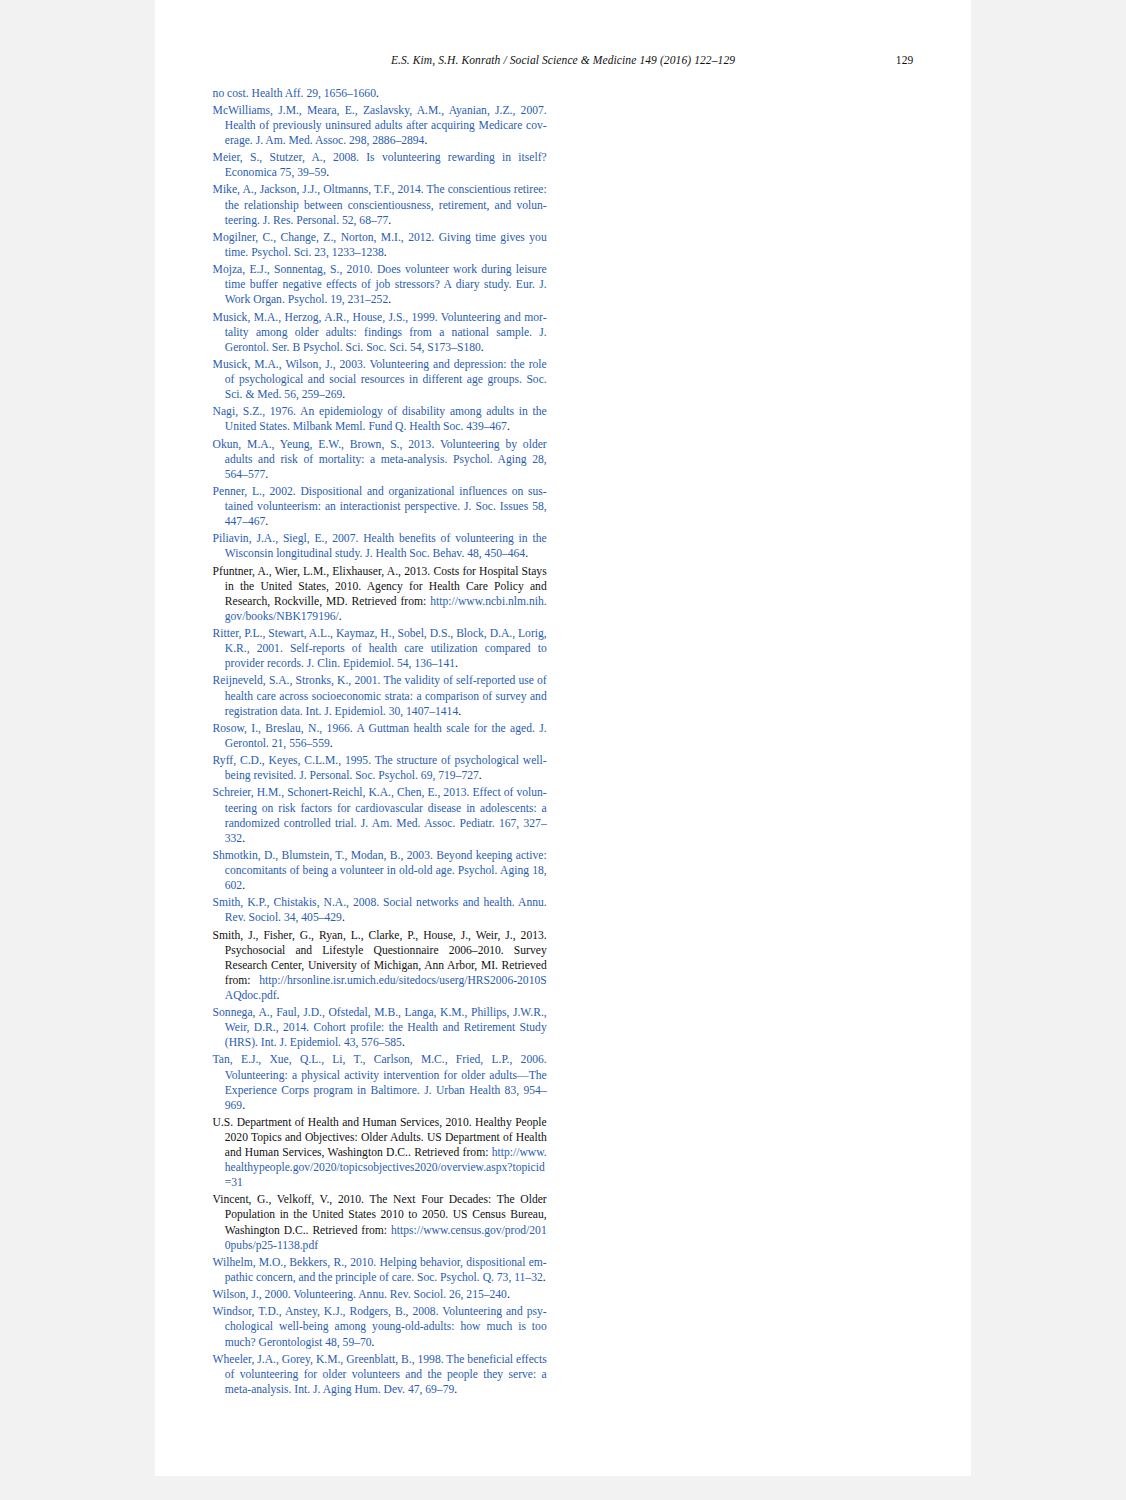E.S. Kim, S.H. Konrath / Social Science & Medicine 149 (2016) 122–129
129
no cost. Health Aff. 29, 1656–1660.
McWilliams, J.M., Meara, E., Zaslavsky, A.M., Ayanian, J.Z., 2007. Health of previously uninsured adults after acquiring Medicare coverage. J. Am. Med. Assoc. 298, 2886–2894.
Meier, S., Stutzer, A., 2008. Is volunteering rewarding in itself? Economica 75, 39–59.
Mike, A., Jackson, J.J., Oltmanns, T.F., 2014. The conscientious retiree: the relationship between conscientiousness, retirement, and volunteering. J. Res. Personal. 52, 68–77.
Mogilner, C., Change, Z., Norton, M.I., 2012. Giving time gives you time. Psychol. Sci. 23, 1233–1238.
Mojza, E.J., Sonnentag, S., 2010. Does volunteer work during leisure time buffer negative effects of job stressors? A diary study. Eur. J. Work Organ. Psychol. 19, 231–252.
Musick, M.A., Herzog, A.R., House, J.S., 1999. Volunteering and mortality among older adults: findings from a national sample. J. Gerontol. Ser. B Psychol. Sci. Soc. Sci. 54, S173–S180.
Musick, M.A., Wilson, J., 2003. Volunteering and depression: the role of psychological and social resources in different age groups. Soc. Sci. & Med. 56, 259–269.
Nagi, S.Z., 1976. An epidemiology of disability among adults in the United States. Milbank Meml. Fund Q. Health Soc. 439–467.
Okun, M.A., Yeung, E.W., Brown, S., 2013. Volunteering by older adults and risk of mortality: a meta-analysis. Psychol. Aging 28, 564–577.
Penner, L., 2002. Dispositional and organizational influences on sustained volunteerism: an interactionist perspective. J. Soc. Issues 58, 447–467.
Piliavin, J.A., Siegl, E., 2007. Health benefits of volunteering in the Wisconsin longitudinal study. J. Health Soc. Behav. 48, 450–464.
Pfuntner, A., Wier, L.M., Elixhauser, A., 2013. Costs for Hospital Stays in the United States, 2010. Agency for Health Care Policy and Research, Rockville, MD. Retrieved from: http://www.ncbi.nlm.nih.gov/books/NBK179196/.
Ritter, P.L., Stewart, A.L., Kaymaz, H., Sobel, D.S., Block, D.A., Lorig, K.R., 2001. Self-reports of health care utilization compared to provider records. J. Clin. Epidemiol. 54, 136–141.
Reijneveld, S.A., Stronks, K., 2001. The validity of self-reported use of health care across socioeconomic strata: a comparison of survey and registration data. Int. J. Epidemiol. 30, 1407–1414.
Rosow, I., Breslau, N., 1966. A Guttman health scale for the aged. J. Gerontol. 21, 556–559.
Ryff, C.D., Keyes, C.L.M., 1995. The structure of psychological well-being revisited. J. Personal. Soc. Psychol. 69, 719–727.
Schreier, H.M., Schonert-Reichl, K.A., Chen, E., 2013. Effect of volunteering on risk factors for cardiovascular disease in adolescents: a randomized controlled trial. J. Am. Med. Assoc. Pediatr. 167, 327–332.
Shmotkin, D., Blumstein, T., Modan, B., 2003. Beyond keeping active: concomitants of being a volunteer in old-old age. Psychol. Aging 18, 602.
Smith, K.P., Chistakis, N.A., 2008. Social networks and health. Annu. Rev. Sociol. 34, 405–429.
Smith, J., Fisher, G., Ryan, L., Clarke, P., House, J., Weir, J., 2013. Psychosocial and Lifestyle Questionnaire 2006–2010. Survey Research Center, University of Michigan, Ann Arbor, MI. Retrieved from: http://hrsonline.isr.umich.edu/sitedocs/userg/HRS2006-2010SAQdoc.pdf.
Sonnega, A., Faul, J.D., Ofstedal, M.B., Langa, K.M., Phillips, J.W.R., Weir, D.R., 2014. Cohort profile: the Health and Retirement Study (HRS). Int. J. Epidemiol. 43, 576–585.
Tan, E.J., Xue, Q.L., Li, T., Carlson, M.C., Fried, L.P., 2006. Volunteering: a physical activity intervention for older adults—The Experience Corps program in Baltimore. J. Urban Health 83, 954–969.
U.S. Department of Health and Human Services, 2010. Healthy People 2020 Topics and Objectives: Older Adults. US Department of Health and Human Services, Washington D.C.. Retrieved from: http://www.healthypeople.gov/2020/topicsobjectives2020/overview.aspx?topicid=31
Vincent, G., Velkoff, V., 2010. The Next Four Decades: The Older Population in the United States 2010 to 2050. US Census Bureau, Washington D.C.. Retrieved from: https://www.census.gov/prod/2010pubs/p25-1138.pdf
Wilhelm, M.O., Bekkers, R., 2010. Helping behavior, dispositional empathic concern, and the principle of care. Soc. Psychol. Q. 73, 11–32.
Wilson, J., 2000. Volunteering. Annu. Rev. Sociol. 26, 215–240.
Windsor, T.D., Anstey, K.J., Rodgers, B., 2008. Volunteering and psychological well-being among young-old-adults: how much is too much? Gerontologist 48, 59–70.
Wheeler, J.A., Gorey, K.M., Greenblatt, B., 1998. The beneficial effects of volunteering for older volunteers and the people they serve: a meta-analysis. Int. J. Aging Hum. Dev. 47, 69–79.